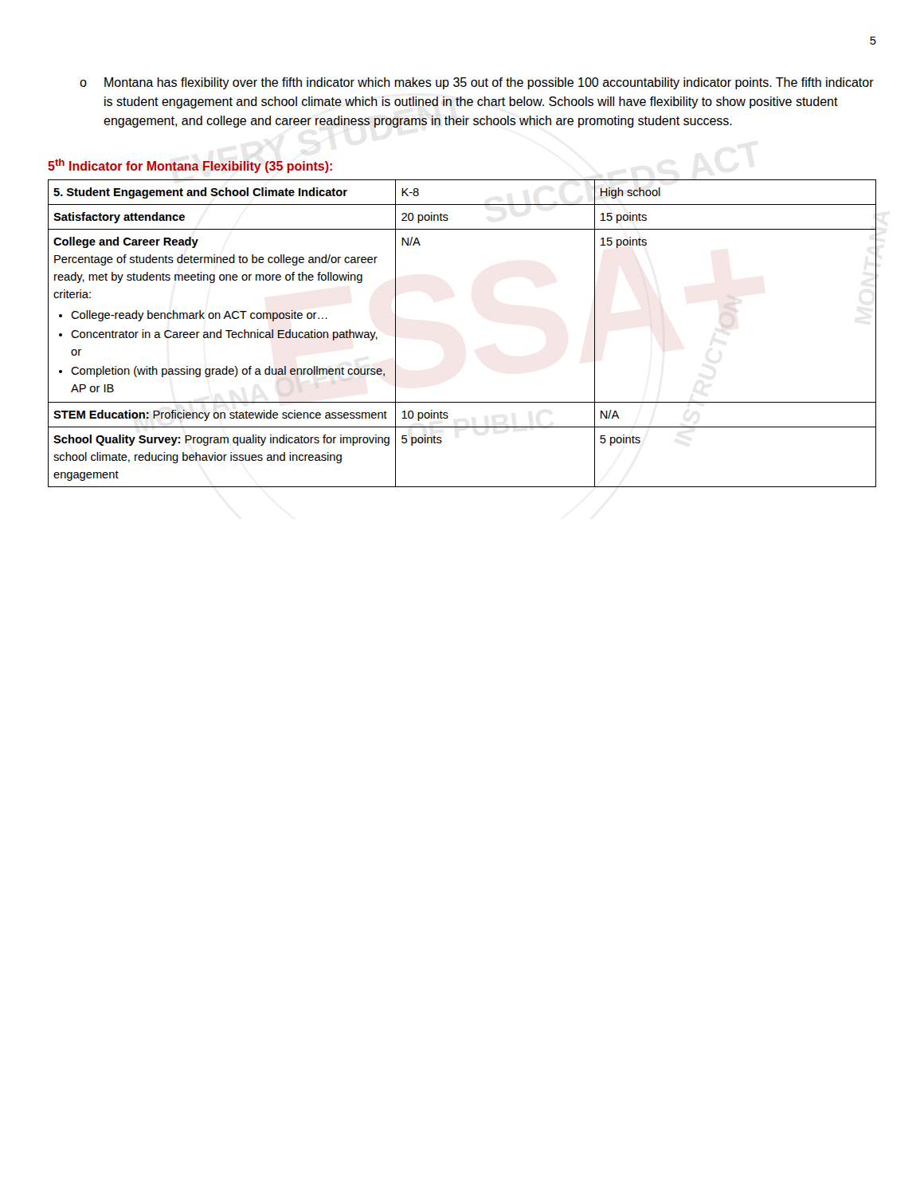ESSA+
EVERY STUDENT
SUCCEEDS ACT
MONTANA OFFICE
OF PUBLIC
INSTRUCTION
MONTANA
5
Montana has flexibility over the fifth indicator which makes up 35 out of the possible 100 accountability indicator points. The fifth indicator is student engagement and school climate which is outlined in the chart below. Schools will have flexibility to show positive student engagement, and college and career readiness programs in their schools which are promoting student success.
5th Indicator for Montana Flexibility (35 points):
| 5. Student Engagement and School Climate Indicator | K-8 | High school |
| Satisfactory attendance | 20 points | 15 points |
| College and Career Ready Percentage of students determined to be college and/or career ready, met by students meeting one or more of the following criteria: College-ready benchmark on ACT composite or… Concentrator in a Career and Technical Education pathway, or Completion (with passing grade) of a dual enrollment course, AP or IB | N/A | 15 points |
| STEM Education: Proficiency on statewide science assessment | 10 points | N/A |
| School Quality Survey: Program quality indicators for improving school climate, reducing behavior issues and increasing engagement | 5 points | 5 points |